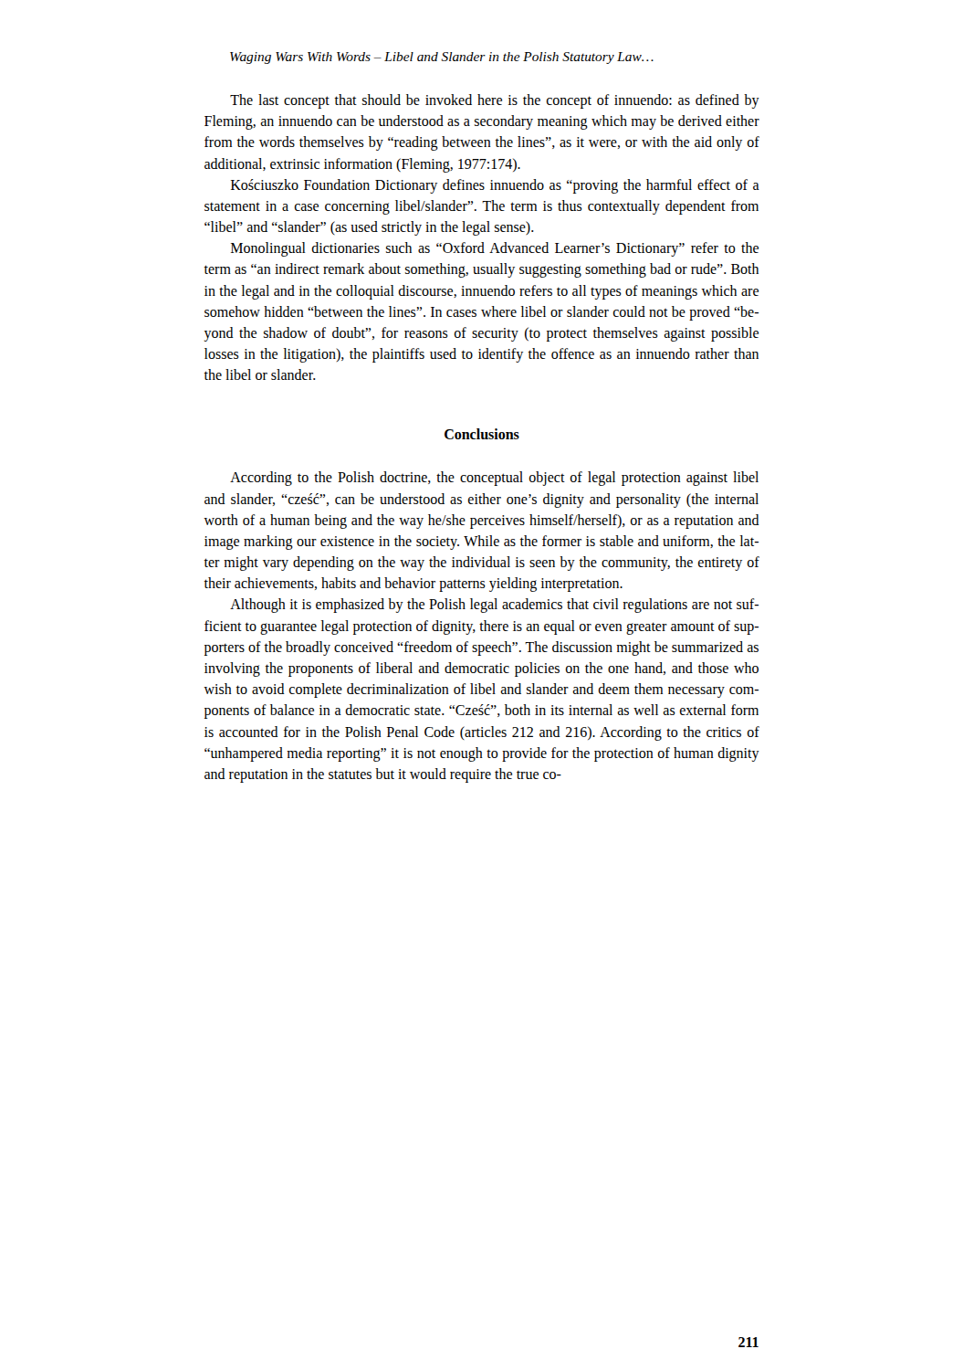Waging Wars With Words – Libel and Slander in the Polish Statutory Law…
The last concept that should be invoked here is the concept of innuendo: as defined by Fleming, an innuendo can be understood as a secondary meaning which may be derived either from the words themselves by “reading between the lines”, as it were, or with the aid only of additional, extrinsic information (Fleming, 1977:174).
Kościuszko Foundation Dictionary defines innuendo as “proving the harmful effect of a statement in a case concerning libel/slander”. The term is thus contextually dependent from “libel” and “slander” (as used strictly in the legal sense).
Monolingual dictionaries such as “Oxford Advanced Learner’s Dictionary” refer to the term as “an indirect remark about something, usually suggesting something bad or rude”. Both in the legal and in the colloquial discourse, innuendo refers to all types of meanings which are somehow hidden “between the lines”. In cases where libel or slander could not be proved “beyond the shadow of doubt”, for reasons of security (to protect themselves against possible losses in the litigation), the plaintiffs used to identify the offence as an innuendo rather than the libel or slander.
Conclusions
According to the Polish doctrine, the conceptual object of legal protection against libel and slander, “cześć”, can be understood as either one’s dignity and personality (the internal worth of a human being and the way he/she perceives himself/herself), or as a reputation and image marking our existence in the society. While as the former is stable and uniform, the latter might vary depending on the way the individual is seen by the community, the entirety of their achievements, habits and behavior patterns yielding interpretation.
Although it is emphasized by the Polish legal academics that civil regulations are not sufficient to guarantee legal protection of dignity, there is an equal or even greater amount of supporters of the broadly conceived “freedom of speech”. The discussion might be summarized as involving the proponents of liberal and democratic policies on the one hand, and those who wish to avoid complete decriminalization of libel and slander and deem them necessary components of balance in a democratic state. “Cześć”, both in its internal as well as external form is accounted for in the Polish Penal Code (articles 212 and 216). According to the critics of “unhampered media reporting” it is not enough to provide for the protection of human dignity and reputation in the statutes but it would require the true co-
211